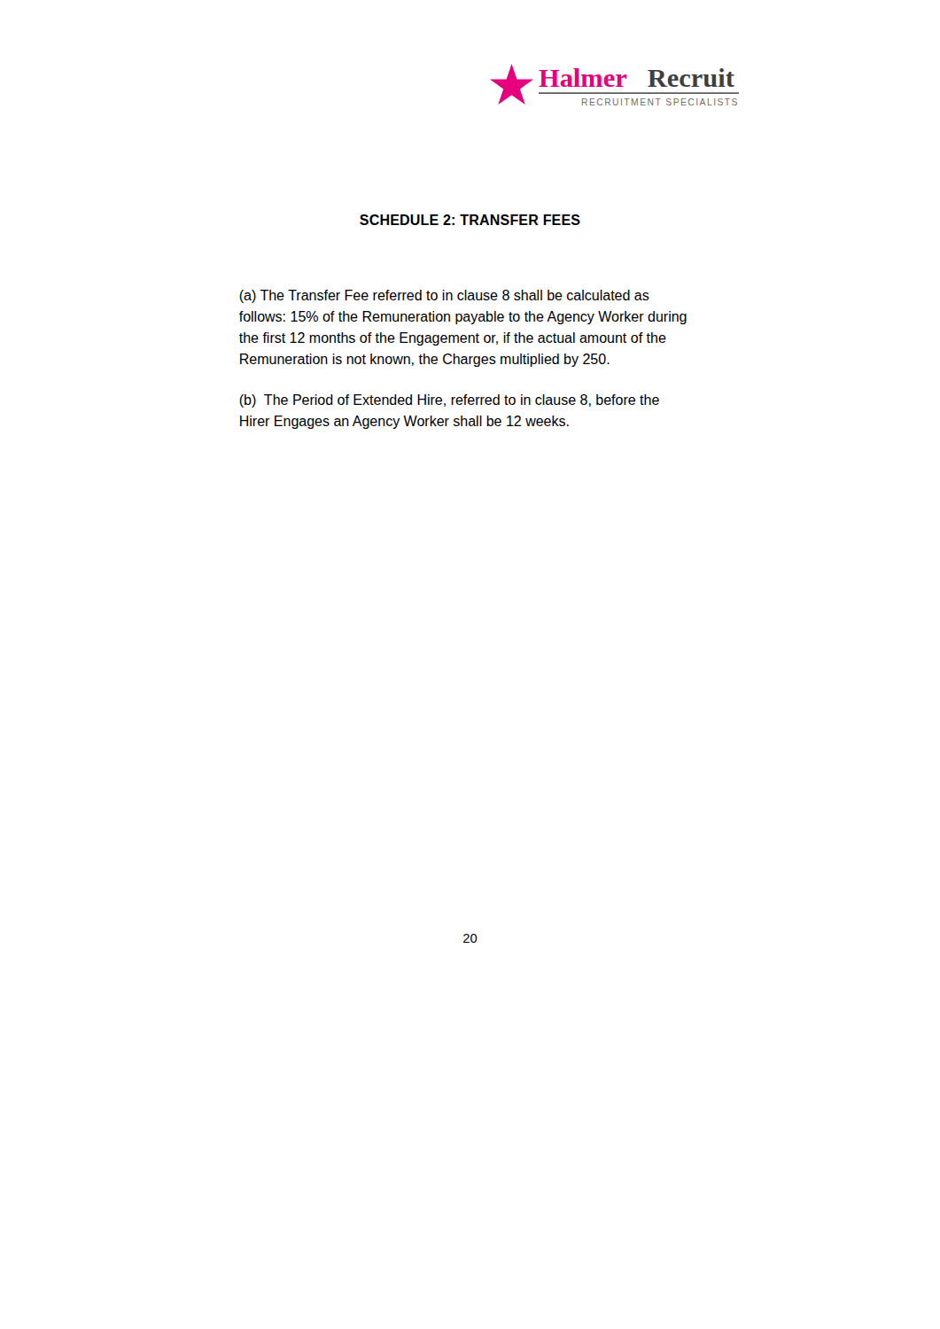Halmer Recruit RECRUITMENT SPECIALISTS
SCHEDULE 2: TRANSFER FEES
(a) The Transfer Fee referred to in clause 8 shall be calculated as follows: 15% of the Remuneration payable to the Agency Worker during the first 12 months of the Engagement or, if the actual amount of the Remuneration is not known, the Charges multiplied by 250.
(b) The Period of Extended Hire, referred to in clause 8, before the Hirer Engages an Agency Worker shall be 12 weeks.
20